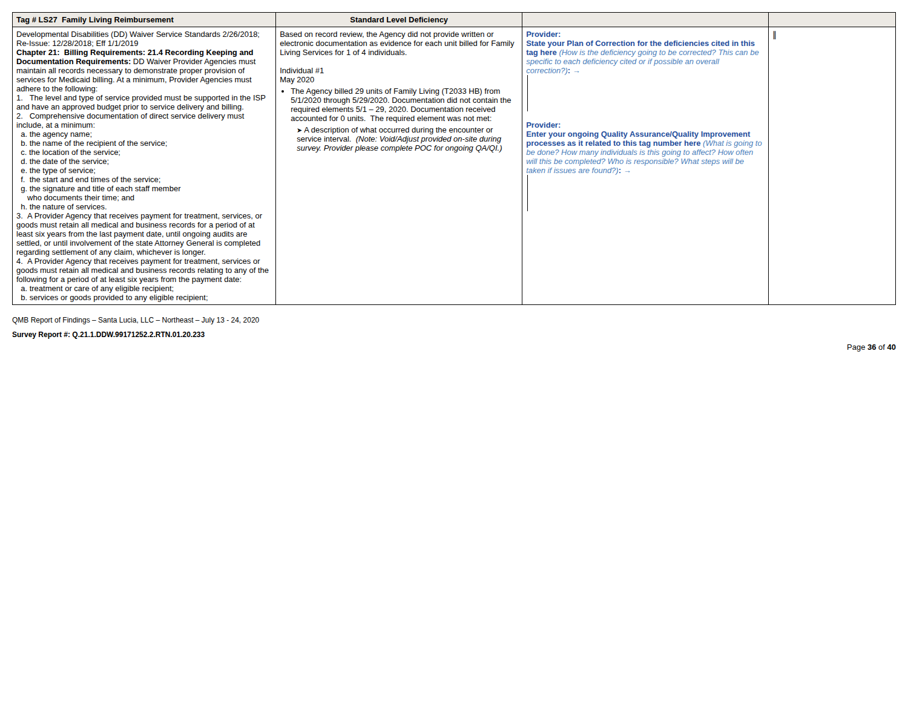| Tag # LS27 Family Living Reimbursement | Standard Level Deficiency | | |
| Developmental Disabilities (DD) Waiver Service Standards 2/26/2018; Re-Issue: 12/28/2018; Eff 1/1/2019 Chapter 21: Billing Requirements: 21.4 Recording Keeping and Documentation Requirements: DD Waiver Provider Agencies must maintain all records necessary to demonstrate proper provision of services for Medicaid billing. At a minimum, Provider Agencies must adhere to the following: 1. The level and type of service provided must be supported in the ISP and have an approved budget prior to service delivery and billing. 2. Comprehensive documentation of direct service delivery must include, at a minimum: a. the agency name; b. the name of the recipient of the service; c. the location of the service; d. the date of the service; e. the type of service; f. the start and end times of the service; g. the signature and title of each staff member who documents their time; and h. the nature of services. 3. A Provider Agency that receives payment for treatment, services, or goods must retain all medical and business records for a period of at least six years from the last payment date, until ongoing audits are settled, or until involvement of the state Attorney General is completed regarding settlement of any claim, whichever is longer. 4. A Provider Agency that receives payment for treatment, services or goods must retain all medical and business records relating to any of the following for a period of at least six years from the payment date: a. treatment or care of any eligible recipient; b. services or goods provided to any eligible recipient; | Based on record review, the Agency did not provide written or electronic documentation as evidence for each unit billed for Family Living Services for 1 of 4 individuals. Individual #1 May 2020 The Agency billed 29 units of Family Living (T2033 HB) from 5/1/2020 through 5/29/2020. Documentation did not contain the required elements 5/1 – 29, 2020. Documentation received accounted for 0 units. The required element was not met: A description of what occurred during the encounter or service interval. (Note: Void/Adjust provided on-site during survey. Provider please complete POC for ongoing QA/QI.) | Provider: State your Plan of Correction for the deficiencies cited in this tag here (How is the deficiency going to be corrected? This can be specific to each deficiency cited or if possible an overall correction?) : → Provider: Enter your ongoing Quality Assurance/Quality Improvement processes as it related to this tag number here (What is going to be done? How many individuals is this going to affect? How often will this be completed? Who is responsible? What steps will be taken if issues are found?) : → | ∥ |
QMB Report of Findings – Santa Lucia, LLC – Northeast – July 13 - 24, 2020
Survey Report #: Q.21.1.DDW.99171252.2.RTN.01.20.233
Page 36 of 40